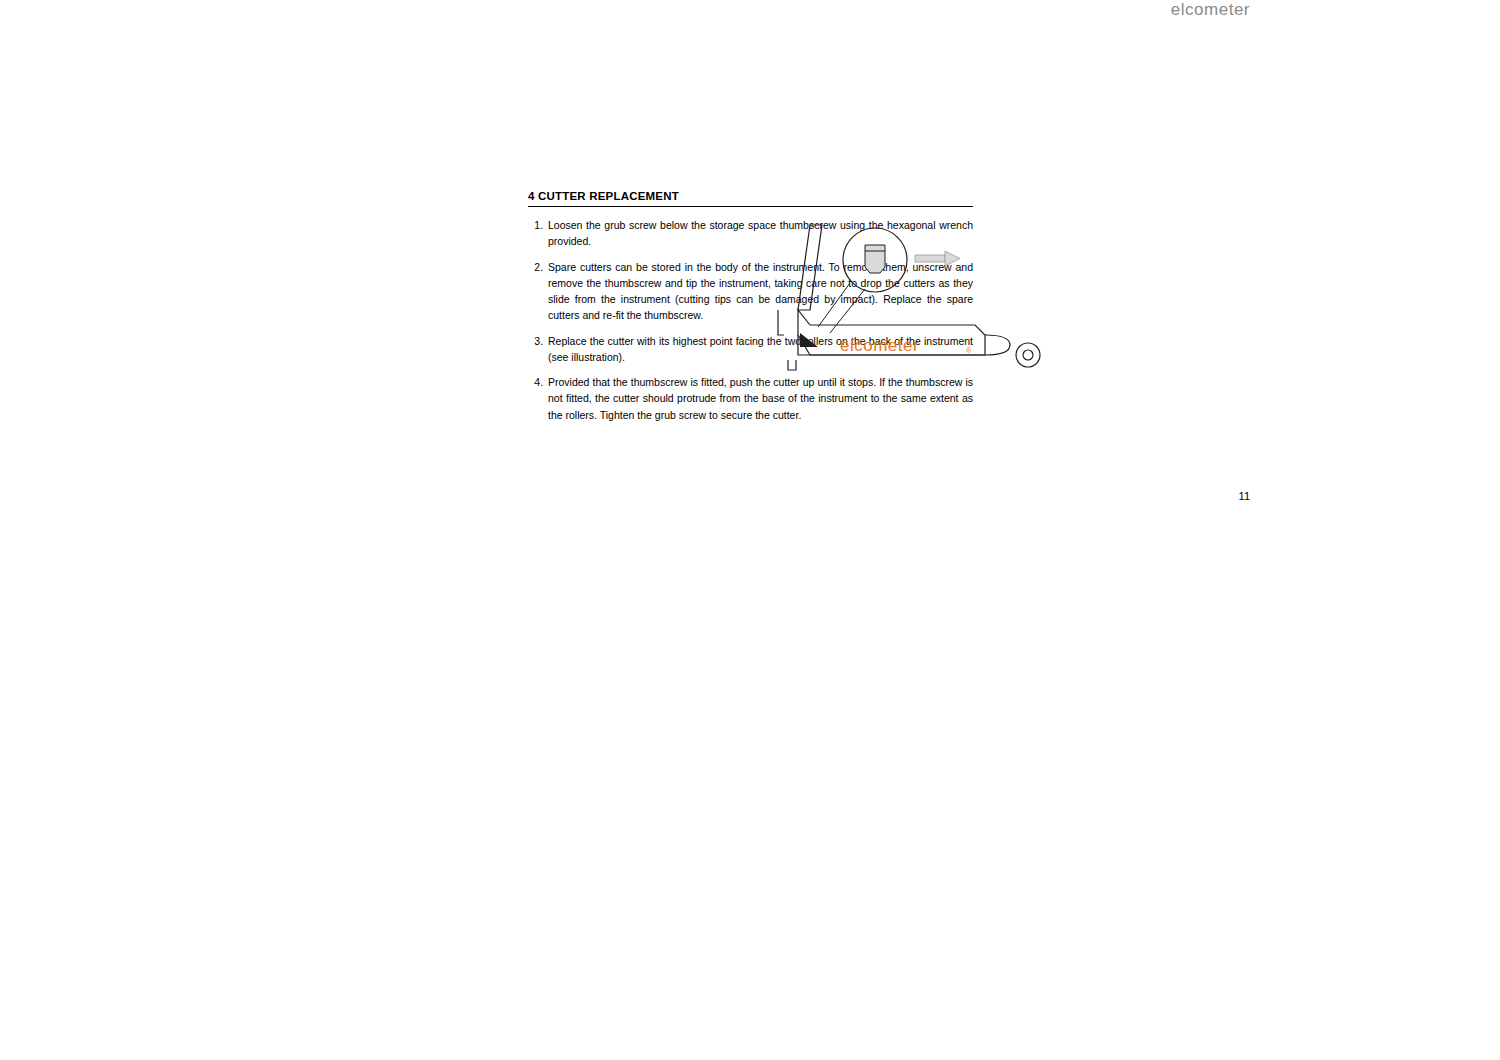elcometer
4 CUTTER REPLACEMENT
Loosen the grub screw below the storage space thumbscrew using the hexagonal wrench provided.
Spare cutters can be stored in the body of the instrument. To remove them, unscrew and remove the thumbscrew and tip the instrument, taking care not to drop the cutters as they slide from the instrument (cutting tips can be damaged by impact). Replace the spare cutters and re-fit the thumbscrew.
Replace the cutter with its highest point facing the two rollers on the back of the instrument (see illustration).
Provided that the thumbscrew is fitted, push the cutter up until it stops. If the thumbscrew is not fitted, the cutter should protrude from the base of the instrument to the same extent as the rollers. Tighten the grub screw to secure the cutter.
elcometer ®
11